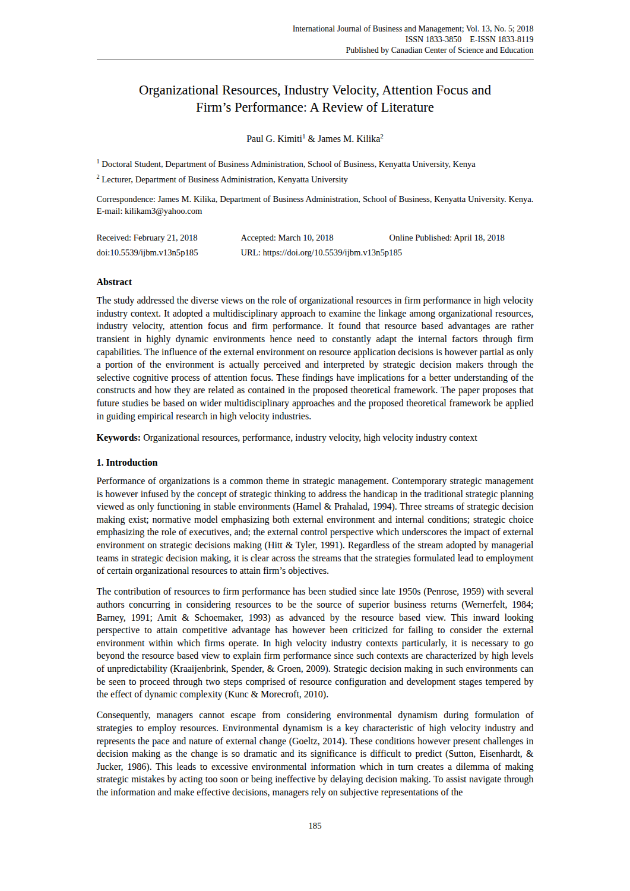International Journal of Business and Management; Vol. 13, No. 5; 2018
ISSN 1833-3850 E-ISSN 1833-8119
Published by Canadian Center of Science and Education
Organizational Resources, Industry Velocity, Attention Focus and
Firm’s Performance: A Review of Literature
Paul G. Kimiti1 & James M. Kilika2
1 Doctoral Student, Department of Business Administration, School of Business, Kenyatta University, Kenya
2 Lecturer, Department of Business Administration, Kenyatta University
Correspondence: James M. Kilika, Department of Business Administration, School of Business, Kenyatta University. Kenya. E-mail: kilikam3@yahoo.com
| Received: February 21, 2018 | Accepted: March 10, 2018 | Online Published: April 18, 2018 |
| doi:10.5539/ijbm.v13n5p185 | URL: https://doi.org/10.5539/ijbm.v13n5p185 |
Abstract
The study addressed the diverse views on the role of organizational resources in firm performance in high velocity industry context. It adopted a multidisciplinary approach to examine the linkage among organizational resources, industry velocity, attention focus and firm performance. It found that resource based advantages are rather transient in highly dynamic environments hence need to constantly adapt the internal factors through firm capabilities. The influence of the external environment on resource application decisions is however partial as only a portion of the environment is actually perceived and interpreted by strategic decision makers through the selective cognitive process of attention focus. These findings have implications for a better understanding of the constructs and how they are related as contained in the proposed theoretical framework. The paper proposes that future studies be based on wider multidisciplinary approaches and the proposed theoretical framework be applied in guiding empirical research in high velocity industries.
Keywords: Organizational resources, performance, industry velocity, high velocity industry context
1. Introduction
Performance of organizations is a common theme in strategic management. Contemporary strategic management is however infused by the concept of strategic thinking to address the handicap in the traditional strategic planning viewed as only functioning in stable environments (Hamel & Prahalad, 1994). Three streams of strategic decision making exist; normative model emphasizing both external environment and internal conditions; strategic choice emphasizing the role of executives, and; the external control perspective which underscores the impact of external environment on strategic decisions making (Hitt & Tyler, 1991). Regardless of the stream adopted by managerial teams in strategic decision making, it is clear across the streams that the strategies formulated lead to employment of certain organizational resources to attain firm’s objectives.
The contribution of resources to firm performance has been studied since late 1950s (Penrose, 1959) with several authors concurring in considering resources to be the source of superior business returns (Wernerfelt, 1984; Barney, 1991; Amit & Schoemaker, 1993) as advanced by the resource based view. This inward looking perspective to attain competitive advantage has however been criticized for failing to consider the external environment within which firms operate. In high velocity industry contexts particularly, it is necessary to go beyond the resource based view to explain firm performance since such contexts are characterized by high levels of unpredictability (Kraaijenbrink, Spender, & Groen, 2009). Strategic decision making in such environments can be seen to proceed through two steps comprised of resource configuration and development stages tempered by the effect of dynamic complexity (Kunc & Morecroft, 2010).
Consequently, managers cannot escape from considering environmental dynamism during formulation of strategies to employ resources. Environmental dynamism is a key characteristic of high velocity industry and represents the pace and nature of external change (Goeltz, 2014). These conditions however present challenges in decision making as the change is so dramatic and its significance is difficult to predict (Sutton, Eisenhardt, & Jucker, 1986). This leads to excessive environmental information which in turn creates a dilemma of making strategic mistakes by acting too soon or being ineffective by delaying decision making. To assist navigate through the information and make effective decisions, managers rely on subjective representations of the
185